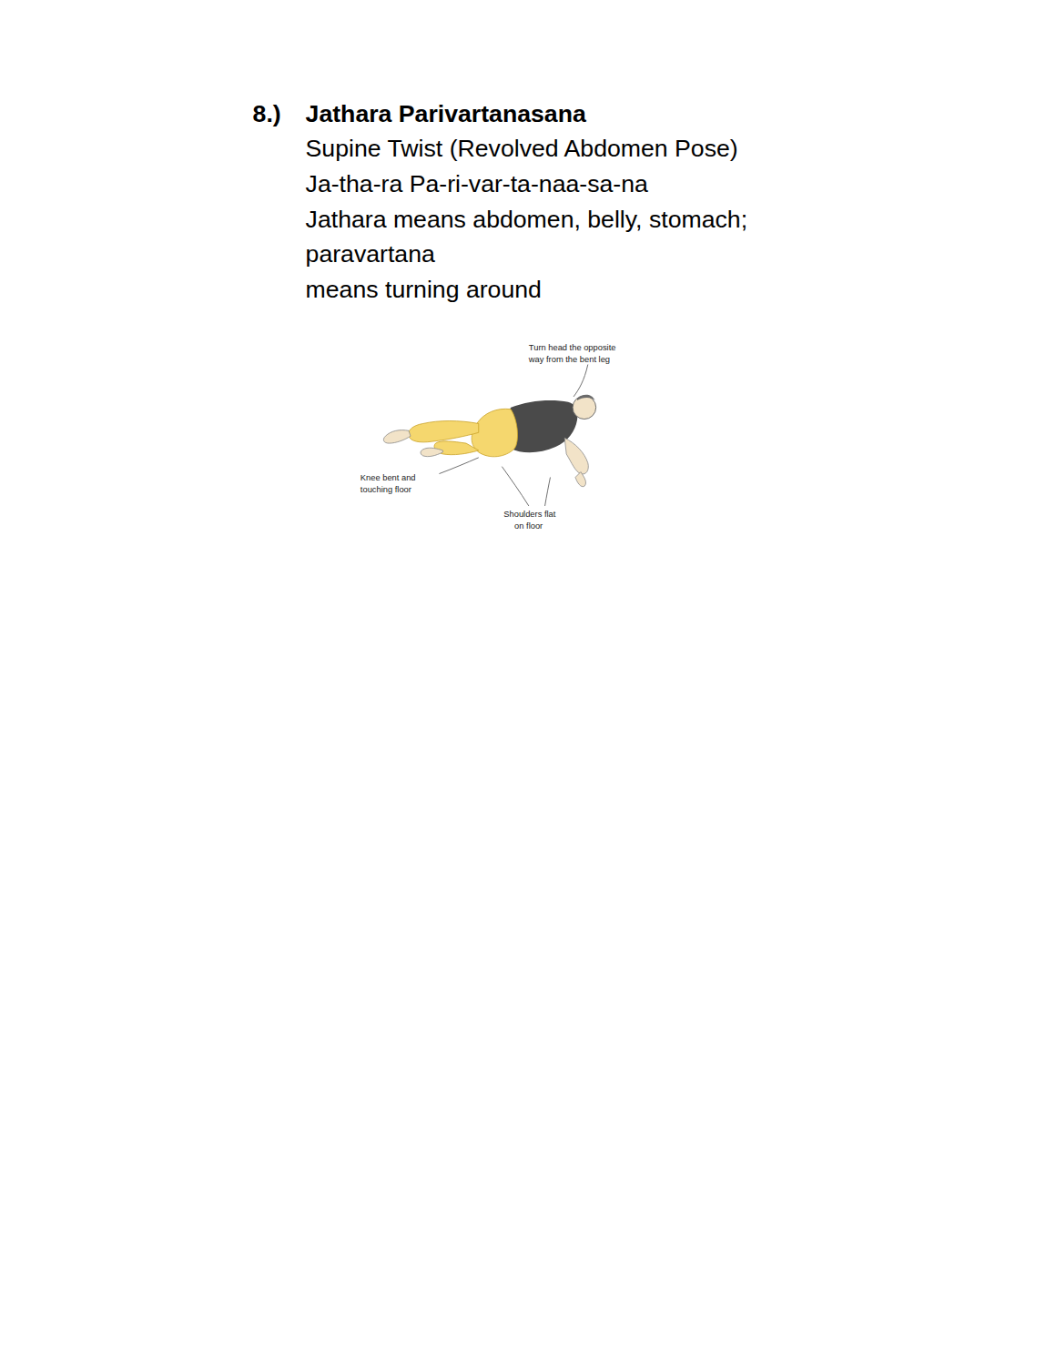8.)
Jathara Parivartanasana
Supine Twist (Revolved Abdomen Pose)
Ja-tha-ra Pa-ri-var-ta-naa-sa-na
Jathara means abdomen, belly, stomach; paravartana
means turning around
Turn head the opposite way from the bent leg Knee bent and touching floor Shoulders flat on floor